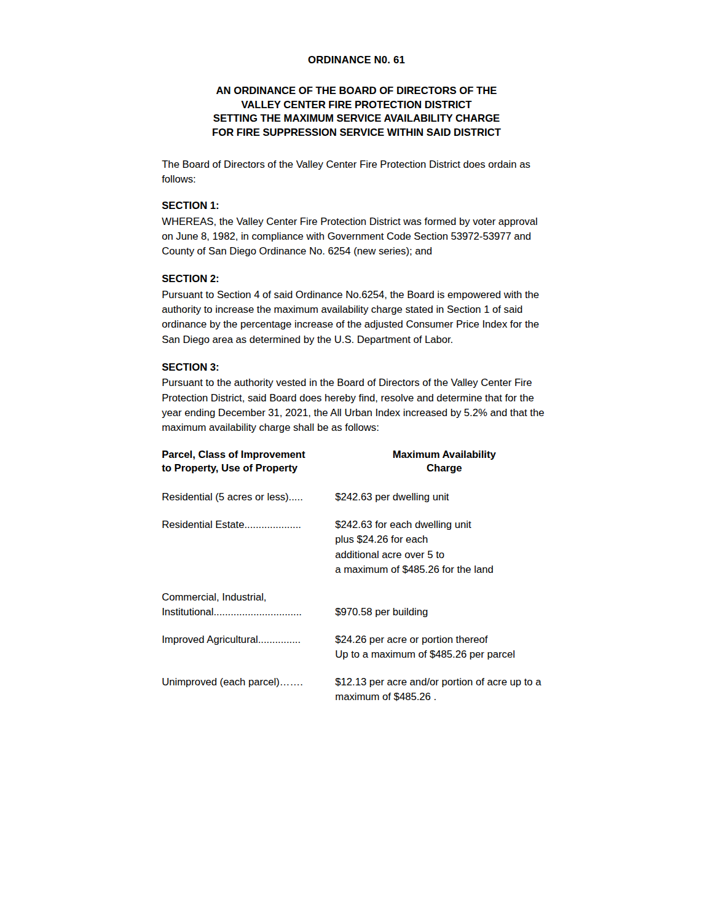ORDINANCE N0. 61
AN ORDINANCE OF THE BOARD OF DIRECTORS OF THE
VALLEY CENTER FIRE PROTECTION DISTRICT
SETTING THE MAXIMUM SERVICE AVAILABILITY CHARGE
FOR FIRE SUPPRESSION SERVICE WITHIN SAID DISTRICT
The Board of Directors of the Valley Center Fire Protection District does ordain as follows:
SECTION 1:
WHEREAS, the Valley Center Fire Protection District was formed by voter approval on June 8, 1982, in compliance with Government Code Section 53972-53977 and County of San Diego Ordinance No. 6254 (new series); and
SECTION 2:
Pursuant to Section 4 of said Ordinance No.6254, the Board is empowered with the authority to increase the maximum availability charge stated in Section 1 of said ordinance by the percentage increase of the adjusted Consumer Price Index for the San Diego area as determined by the U.S. Department of Labor.
SECTION 3:
Pursuant to the authority vested in the Board of Directors of the Valley Center Fire Protection District, said Board does hereby find, resolve and determine that for the year ending December 31, 2021, the All Urban Index increased by 5.2% and that the maximum availability charge shall be as follows:
| Parcel, Class of Improvement to Property, Use of Property | Maximum Availability Charge |
| --- | --- |
| Residential (5 acres or less)..... | $242.63 per dwelling unit |
| Residential Estate.................... | $242.63 for each dwelling unit plus $24.26 for each additional acre over 5 to a maximum of $485.26 for the land |
| Commercial, Industrial, Institutional............................... | $970.58 per building |
| Improved Agricultural............... | $24.26 per acre or portion thereof Up to a maximum of $485.26 per parcel |
| Unimproved (each parcel)……. | $12.13 per acre and/or portion of acre up to a maximum of $485.26 . |